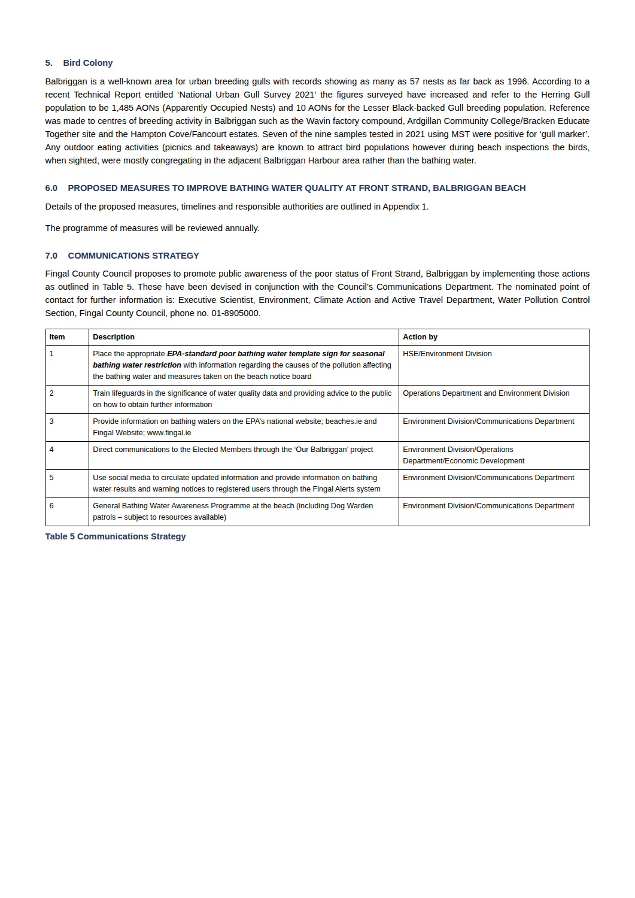5. Bird Colony
Balbriggan is a well-known area for urban breeding gulls with records showing as many as 57 nests as far back as 1996. According to a recent Technical Report entitled ‘National Urban Gull Survey 2021’ the figures surveyed have increased and refer to the Herring Gull population to be 1,485 AONs (Apparently Occupied Nests) and 10 AONs for the Lesser Black-backed Gull breeding population. Reference was made to centres of breeding activity in Balbriggan such as the Wavin factory compound, Ardgillan Community College/Bracken Educate Together site and the Hampton Cove/Fancourt estates. Seven of the nine samples tested in 2021 using MST were positive for ‘gull marker’. Any outdoor eating activities (picnics and takeaways) are known to attract bird populations however during beach inspections the birds, when sighted, were mostly congregating in the adjacent Balbriggan Harbour area rather than the bathing water.
6.0 PROPOSED MEASURES TO IMPROVE BATHING WATER QUALITY AT FRONT STRAND, BALBRIGGAN BEACH
Details of the proposed measures, timelines and responsible authorities are outlined in Appendix 1.
The programme of measures will be reviewed annually.
7.0 COMMUNICATIONS STRATEGY
Fingal County Council proposes to promote public awareness of the poor status of Front Strand, Balbriggan by implementing those actions as outlined in Table 5. These have been devised in conjunction with the Council’s Communications Department. The nominated point of contact for further information is: Executive Scientist, Environment, Climate Action and Active Travel Department, Water Pollution Control Section, Fingal County Council, phone no. 01-8905000.
Table 5 Communications Strategy
| Item | Description | Action by |
| --- | --- | --- |
| 1 | Place the appropriate EPA-standard poor bathing water template sign for seasonal bathing water restriction with information regarding the causes of the pollution affecting the bathing water and measures taken on the beach notice board | HSE/Environment Division |
| 2 | Train lifeguards in the significance of water quality data and providing advice to the public on how to obtain further information | Operations Department and Environment Division |
| 3 | Provide information on bathing waters on the EPA’s national website; beaches.ie and Fingal Website; www.fingal.ie | Environment Division/Communications Department |
| 4 | Direct communications to the Elected Members through the ‘Our Balbriggan’ project | Environment Division/Operations Department/Economic Development |
| 5 | Use social media to circulate updated information and provide information on bathing water results and warning notices to registered users through the Fingal Alerts system | Environment Division/Communications Department |
| 6 | General Bathing Water Awareness Programme at the beach (including Dog Warden patrols – subject to resources available) | Environment Division/Communications Department |